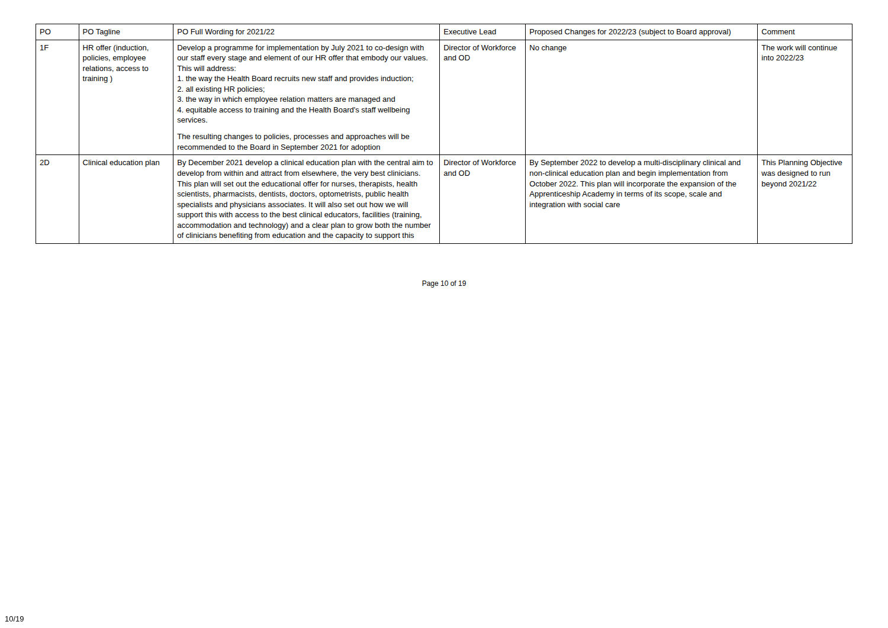| PO | PO Tagline | PO Full Wording for 2021/22 | Executive Lead | Proposed Changes for 2022/23 (subject to Board approval) | Comment |
| --- | --- | --- | --- | --- | --- |
| 1F | HR offer (induction, policies, employee relations, access to training ) | Develop a programme for implementation by July 2021 to co-design with our staff every stage and element of our HR offer that embody our values. This will address: 1. the way the Health Board recruits new staff and provides induction; 2. all existing HR policies; 3. the way in which employee relation matters are managed and 4. equitable access to training and the Health Board's staff wellbeing services. The resulting changes to policies, processes and approaches will be recommended to the Board in September 2021 for adoption | Director of Workforce and OD | No change | The work will continue into 2022/23 |
| 2D | Clinical education plan | By December 2021 develop a clinical education plan with the central aim to develop from within and attract from elsewhere, the very best clinicians. This plan will set out the educational offer for nurses, therapists, health scientists, pharmacists, dentists, doctors, optometrists, public health specialists and physicians associates. It will also set out how we will support this with access to the best clinical educators, facilities (training, accommodation and technology) and a clear plan to grow both the number of clinicians benefiting from education and the capacity to support this | Director of Workforce and OD | By September 2022 to develop a multi-disciplinary clinical and non-clinical education plan and begin implementation from October 2022. This plan will incorporate the expansion of the Apprenticeship Academy in terms of its scope, scale and integration with social care | This Planning Objective was designed to run beyond 2021/22 |
Page 10 of 19
10/19